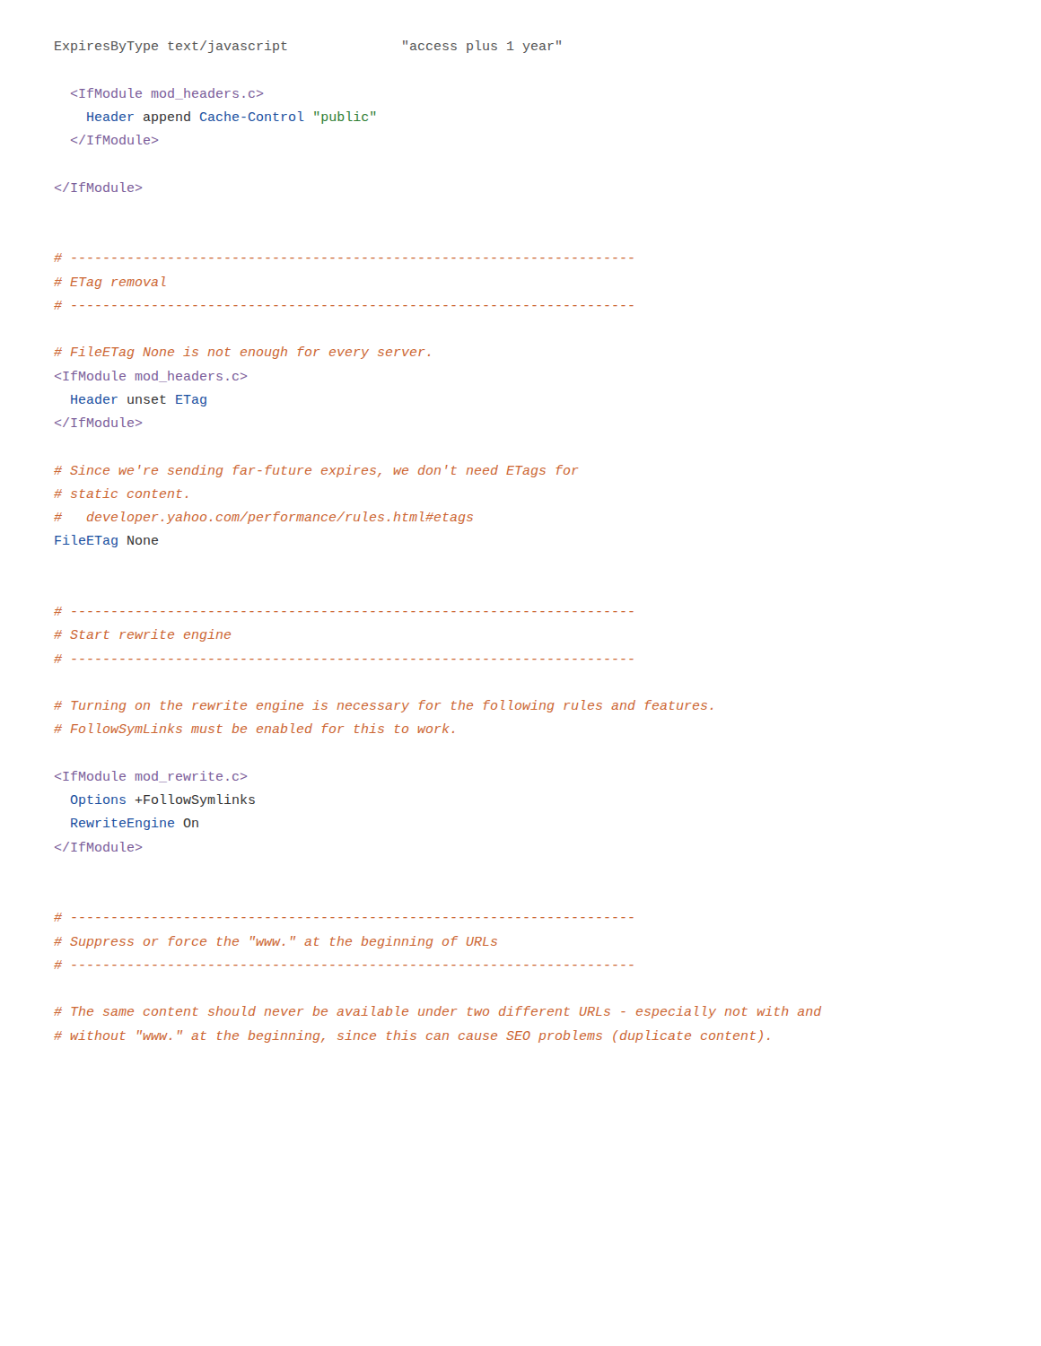ExpiresByType text/javascript              "access plus 1 year"

  <IfModule mod_headers.c>
    Header append Cache-Control "public"
  </IfModule>

</IfModule>


# ----------------------------------------------------------------------
# ETag removal
# ----------------------------------------------------------------------

# FileETag None is not enough for every server.
<IfModule mod_headers.c>
  Header unset ETag
</IfModule>

# Since we're sending far-future expires, we don't need ETags for
# static content.
#   developer.yahoo.com/performance/rules.html#etags
FileETag None


# ----------------------------------------------------------------------
# Start rewrite engine
# ----------------------------------------------------------------------

# Turning on the rewrite engine is necessary for the following rules and features.
# FollowSymLinks must be enabled for this to work.

<IfModule mod_rewrite.c>
  Options +FollowSymlinks
  RewriteEngine On
</IfModule>


# ----------------------------------------------------------------------
# Suppress or force the "www." at the beginning of URLs
# ----------------------------------------------------------------------

# The same content should never be available under two different URLs - especially not with and
# without "www." at the beginning, since this can cause SEO problems (duplicate content).